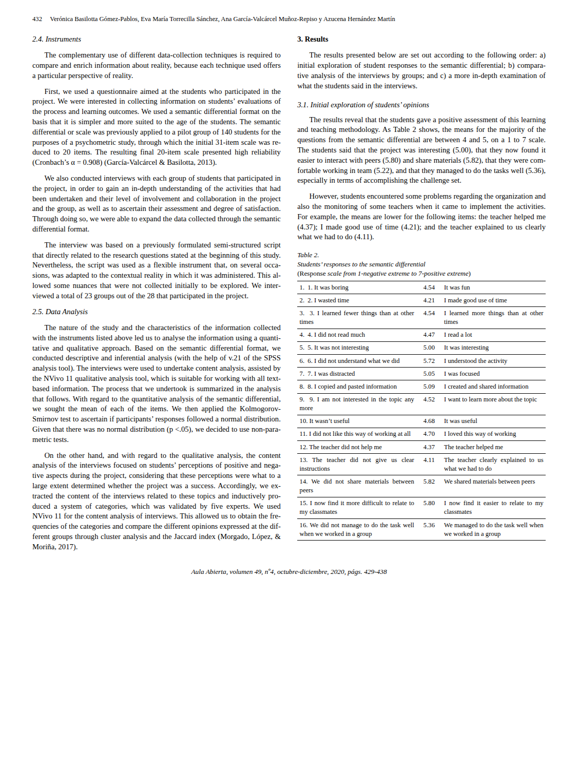432 Verónica Basilotta Gómez-Pablos, Eva María Torrecilla Sánchez, Ana García-Valcárcel Muñoz-Repiso y Azucena Hernández Martín
2.4. Instruments
The complementary use of different data-collection techniques is required to compare and enrich information about reality, because each technique used offers a particular perspective of reality.
First, we used a questionnaire aimed at the students who participated in the project. We were interested in collecting information on students’ evaluations of the process and learning outcomes. We used a semantic differential format on the basis that it is simpler and more suited to the age of the students. The semantic differential or scale was previously applied to a pilot group of 140 students for the purposes of a psychometric study, through which the initial 31-item scale was reduced to 20 items. The resulting final 20-item scale presented high reliability (Cronbach’s α = 0.908) (García-Valcárcel & Basilotta, 2013).
We also conducted interviews with each group of students that participated in the project, in order to gain an in-depth understanding of the activities that had been undertaken and their level of involvement and collaboration in the project and the group, as well as to ascertain their assessment and degree of satisfaction. Through doing so, we were able to expand the data collected through the semantic differential format.
The interview was based on a previously formulated semi-structured script that directly related to the research questions stated at the beginning of this study. Nevertheless, the script was used as a flexible instrument that, on several occasions, was adapted to the contextual reality in which it was administered. This allowed some nuances that were not collected initially to be explored. We interviewed a total of 23 groups out of the 28 that participated in the project.
2.5. Data Analysis
The nature of the study and the characteristics of the information collected with the instruments listed above led us to analyse the information using a quantitative and qualitative approach. Based on the semantic differential format, we conducted descriptive and inferential analysis (with the help of v.21 of the SPSS analysis tool). The interviews were used to undertake content analysis, assisted by the NVivo 11 qualitative analysis tool, which is suitable for working with all text-based information. The process that we undertook is summarized in the analysis that follows. With regard to the quantitative analysis of the semantic differential, we sought the mean of each of the items. We then applied the Kolmogorov-Smirnov test to ascertain if participants’ responses followed a normal distribution. Given that there was no normal distribution (p <.05), we decided to use non-parametric tests.
On the other hand, and with regard to the qualitative analysis, the content analysis of the interviews focused on students’ perceptions of positive and negative aspects during the project, considering that these perceptions were what to a large extent determined whether the project was a success. Accordingly, we extracted the content of the interviews related to these topics and inductively produced a system of categories, which was validated by five experts. We used NVivo 11 for the content analysis of interviews. This allowed us to obtain the frequencies of the categories and compare the different opinions expressed at the different groups through cluster analysis and the Jaccard index (Morgado, López, & Moriña, 2017).
3. Results
The results presented below are set out according to the following order: a) initial exploration of student responses to the semantic differential; b) comparative analysis of the interviews by groups; and c) a more in-depth examination of what the students said in the interviews.
3.1. Initial exploration of students’ opinions
The results reveal that the students gave a positive assessment of this learning and teaching methodology. As Table 2 shows, the means for the majority of the questions from the semantic differential are between 4 and 5, on a 1 to 7 scale. The students said that the project was interesting (5.00), that they now found it easier to interact with peers (5.80) and share materials (5.82), that they were comfortable working in team (5.22), and that they managed to do the tasks well (5.36), especially in terms of accomplishing the challenge set.
However, students encountered some problems regarding the organization and also the monitoring of some teachers when it came to implement the activities. For example, the means are lower for the following items: the teacher helped me (4.37); I made good use of time (4.21); and the teacher explained to us clearly what we had to do (4.11).
Table 2.
Students’ responses to the semantic differential
(Response scale from 1-negative extreme to 7-positive extreme)
| 1. 1. It was boring | 4.54 | It was fun |
| 2. 2. I wasted time | 4.21 | I made good use of time |
| 3. 3. I learned fewer things than at other times | 4.54 | I learned more things than at other times |
| 4. 4. I did not read much | 4.47 | I read a lot |
| 5. 5. It was not interesting | 5.00 | It was interesting |
| 6. 6. I did not understand what we did | 5.72 | I understood the activity |
| 7. 7. I was distracted | 5.05 | I was focused |
| 8. 8. I copied and pasted information | 5.09 | I created and shared information |
| 9. 9. I am not interested in the topic any more | 4.52 | I want to learn more about the topic |
| 10. It wasn’t useful | 4.68 | It was useful |
| 11. I did not like this way of working at all | 4.70 | I loved this way of working |
| 12. The teacher did not help me | 4.37 | The teacher helped me |
| 13. The teacher did not give us clear instructions | 4.11 | The teacher clearly explained to us what we had to do |
| 14. We did not share materials between peers | 5.82 | We shared materials between peers |
| 15. I now find it more difficult to relate to my classmates | 5.80 | I now find it easier to relate to my classmates |
| 16. We did not manage to do the task well when we worked in a group | 5.36 | We managed to do the task well when we worked in a group |
Aula Abierta, volumen 49, nº4, octubre-diciembre, 2020, págs. 429-438